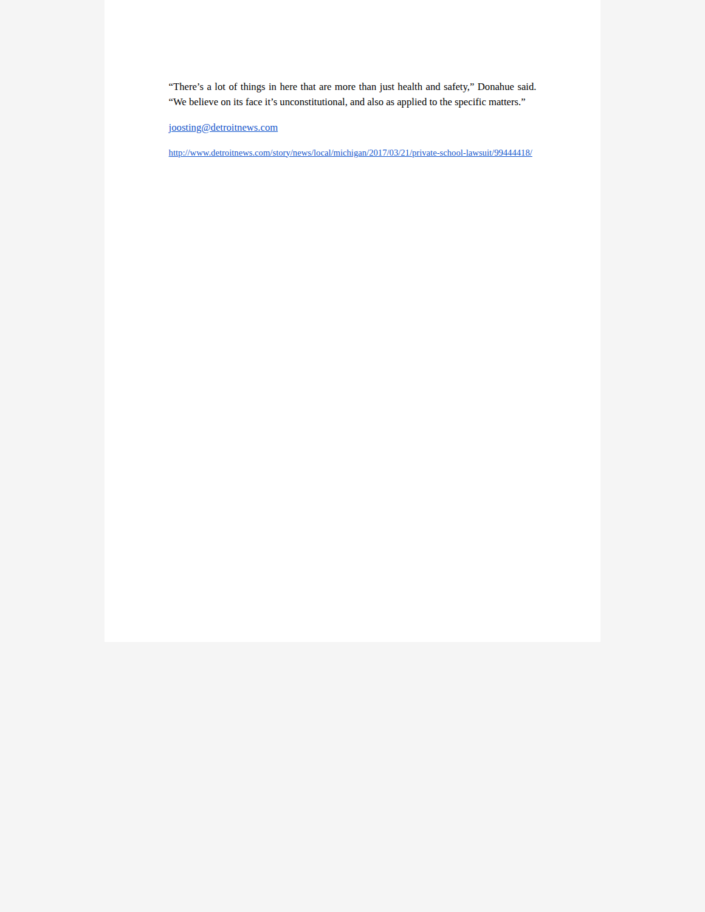“There’s a lot of things in here that are more than just health and safety,” Donahue said. “We believe on its face it’s unconstitutional, and also as applied to the specific matters.”
joosting@detroitnews.com
http://www.detroitnews.com/story/news/local/michigan/2017/03/21/private-school-lawsuit/99444418/